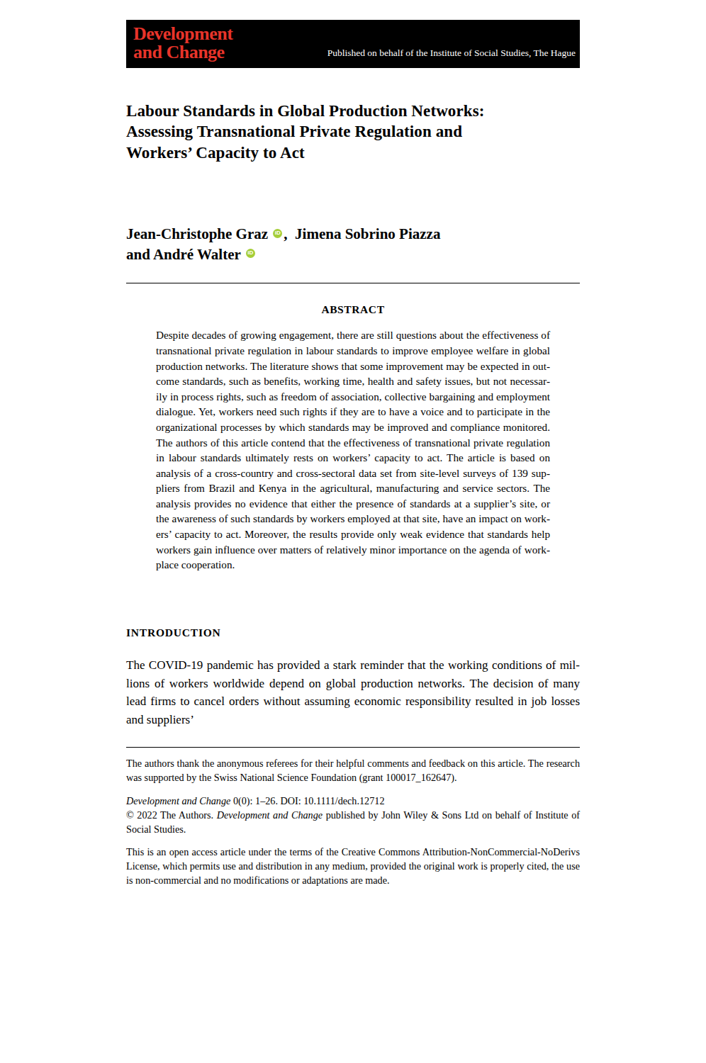Development
and Change
Published on behalf of the Institute of Social Studies, The Hague
Labour Standards in Global Production Networks:
Assessing Transnational Private Regulation and
Workers’ Capacity to Act
Jean-Christophe Graz , Jimena Sobrino Piazza
and André Walter
ABSTRACT
Despite decades of growing engagement, there are still questions about the effectiveness of transnational private regulation in labour standards to improve employee welfare in global production networks. The literature shows that some improvement may be expected in outcome standards, such as benefits, working time, health and safety issues, but not necessarily in process rights, such as freedom of association, collective bargaining and employment dialogue. Yet, workers need such rights if they are to have a voice and to participate in the organizational processes by which standards may be improved and compliance monitored. The authors of this article contend that the effectiveness of transnational private regulation in labour standards ultimately rests on workers’ capacity to act. The article is based on analysis of a cross-country and cross-sectoral data set from site-level surveys of 139 suppliers from Brazil and Kenya in the agricultural, manufacturing and service sectors. The analysis provides no evidence that either the presence of standards at a supplier’s site, or the awareness of such standards by workers employed at that site, have an impact on workers’ capacity to act. Moreover, the results provide only weak evidence that standards help workers gain influence over matters of relatively minor importance on the agenda of workplace cooperation.
INTRODUCTION
The COVID-19 pandemic has provided a stark reminder that the working conditions of millions of workers worldwide depend on global production networks. The decision of many lead firms to cancel orders without assuming economic responsibility resulted in job losses and suppliers’
The authors thank the anonymous referees for their helpful comments and feedback on this article. The research was supported by the Swiss National Science Foundation (grant 100017_162647).
Development and Change 0(0): 1–26. DOI: 10.1111/dech.12712
© 2022 The Authors. Development and Change published by John Wiley & Sons Ltd on behalf of Institute of Social Studies.
This is an open access article under the terms of the Creative Commons Attribution-NonCommercial-NoDerivs License, which permits use and distribution in any medium, provided the original work is properly cited, the use is non-commercial and no modifications or adaptations are made.